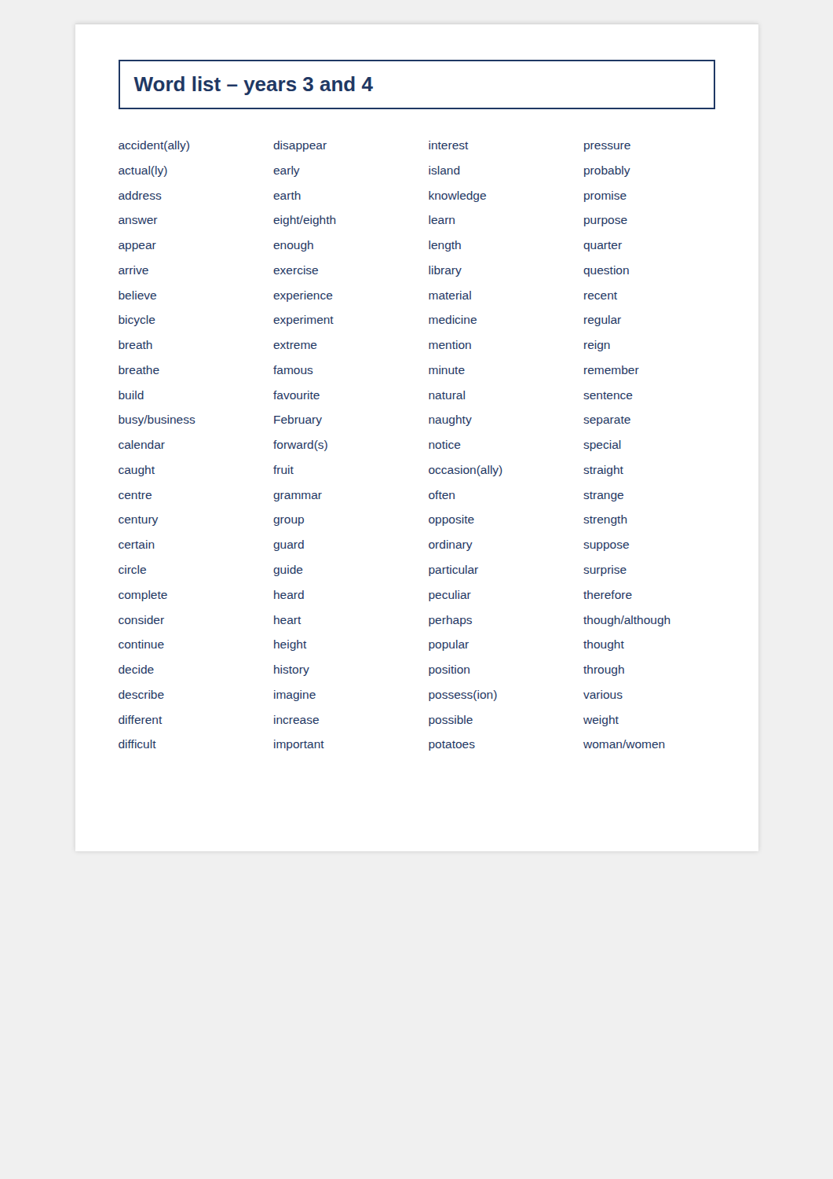Word list – years 3 and 4
accident(ally)
actual(ly)
address
answer
appear
arrive
believe
bicycle
breath
breathe
build
busy/business
calendar
caught
centre
century
certain
circle
complete
consider
continue
decide
describe
different
difficult
disappear
early
earth
eight/eighth
enough
exercise
experience
experiment
extreme
famous
favourite
February
forward(s)
fruit
grammar
group
guard
guide
heard
heart
height
history
imagine
increase
important
interest
island
knowledge
learn
length
library
material
medicine
mention
minute
natural
naughty
notice
occasion(ally)
often
opposite
ordinary
particular
peculiar
perhaps
popular
position
possess(ion)
possible
potatoes
pressure
probably
promise
purpose
quarter
question
recent
regular
reign
remember
sentence
separate
special
straight
strange
strength
suppose
surprise
therefore
though/although
thought
through
various
weight
woman/women